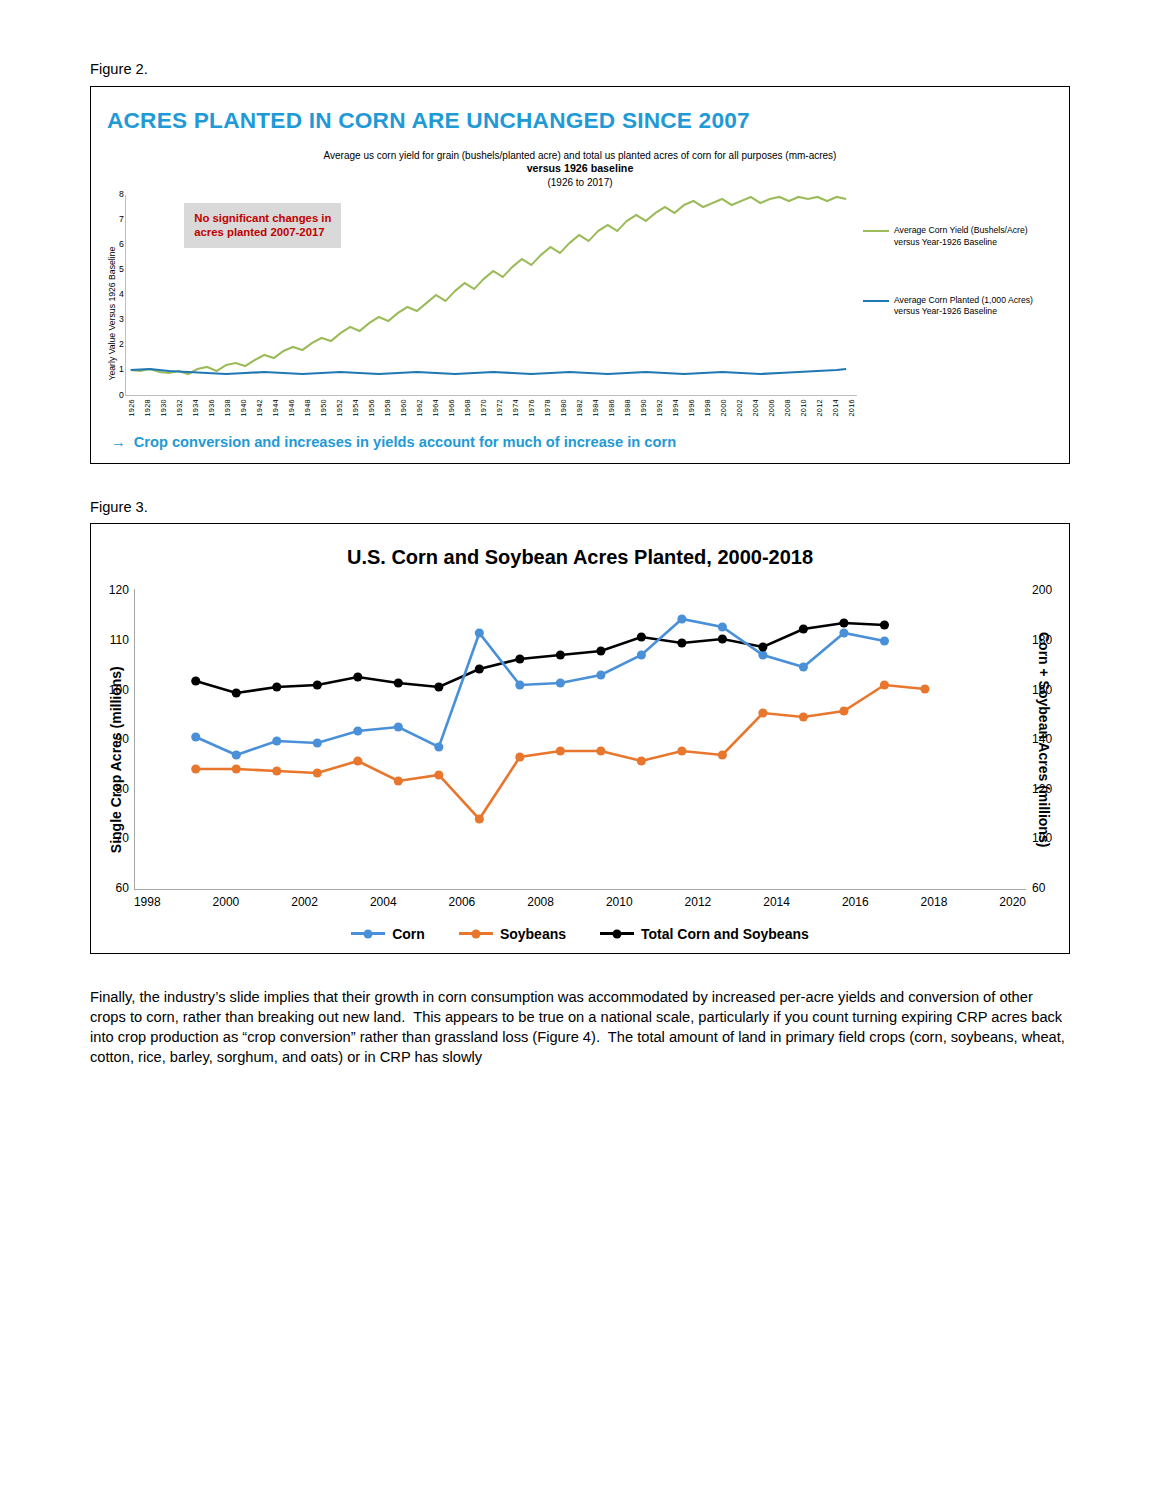Figure 2.
ACRES PLANTED IN CORN ARE UNCHANGED SINCE 2007
Average us corn yield for grain (bushels/planted acre) and total us planted acres of corn for all purposes (mm-acres)
versus 1926 baseline
(1926 to 2017)
Yearly Value Versus 1926 Baseline
8765 43210
No significant changes in
acres planted 2007-2017
192619281930193219341936 193819401942194419461948 195019521954195619581960 196219641966196819701972 197419761978198019821984 198619881990199219941996 199820002002200420062008 2010201220142016
Average Corn Yield (Bushels/Acre)
versus Year-1926 Baseline
Average Corn Planted (1,000 Acres)
versus Year-1926 Baseline
→Crop conversion and increases in yields account for much of increase in corn
Figure 3.
U.S. Corn and Soybean Acres Planted, 2000-2018
Single Crop Acres (millions)
12011010090807060
20018016014012010060
19982000200220042006 20082010201220142016 20182020
Corn + Soybean Acres (millions)
Corn
Soybeans
Total Corn and Soybeans
Finally, the industry’s slide implies that their growth in corn consumption was accommodated by increased per-acre yields and conversion of other crops to corn, rather than breaking out new land. This appears to be true on a national scale, particularly if you count turning expiring CRP acres back into crop production as “crop conversion” rather than grassland loss (Figure 4). The total amount of land in primary field crops (corn, soybeans, wheat, cotton, rice, barley, sorghum, and oats) or in CRP has slowly